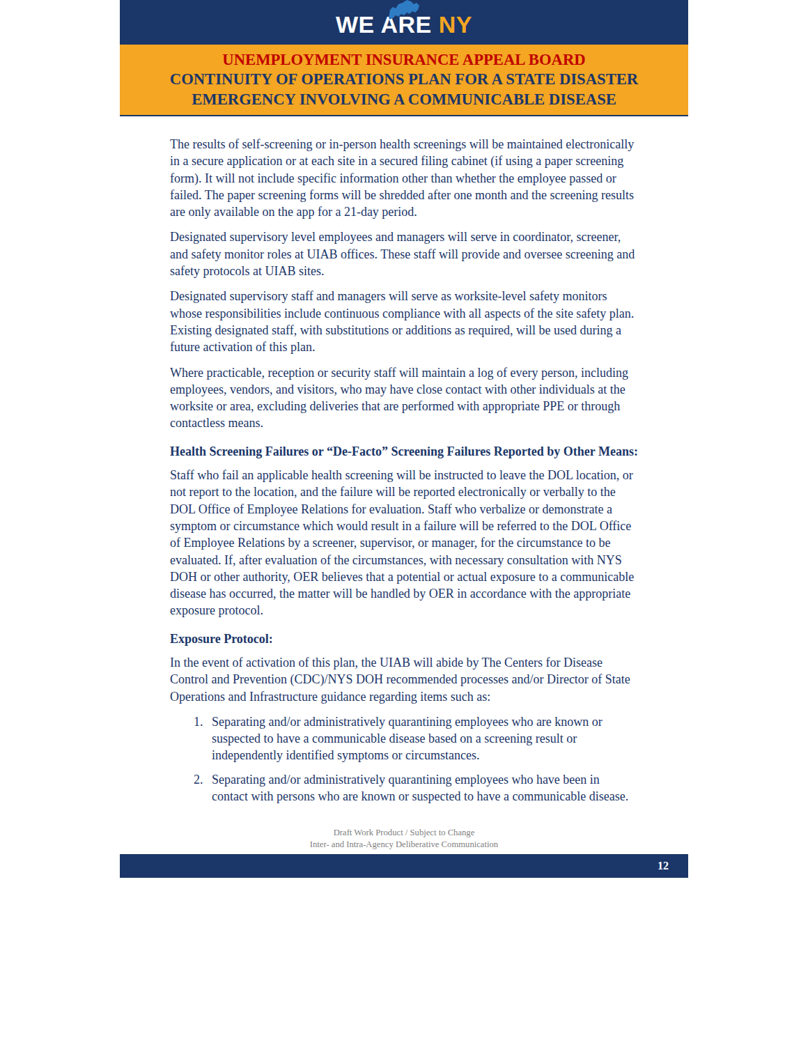WE ARE NY
UNEMPLOYMENT INSURANCE APPEAL BOARD
CONTINUITY OF OPERATIONS PLAN FOR A STATE DISASTER
EMERGENCY INVOLVING A COMMUNICABLE DISEASE
The results of self-screening or in-person health screenings will be maintained electronically in a secure application or at each site in a secured filing cabinet (if using a paper screening form). It will not include specific information other than whether the employee passed or failed. The paper screening forms will be shredded after one month and the screening results are only available on the app for a 21-day period.
Designated supervisory level employees and managers will serve in coordinator, screener, and safety monitor roles at UIAB offices. These staff will provide and oversee screening and safety protocols at UIAB sites.
Designated supervisory staff and managers will serve as worksite-level safety monitors whose responsibilities include continuous compliance with all aspects of the site safety plan. Existing designated staff, with substitutions or additions as required, will be used during a future activation of this plan.
Where practicable, reception or security staff will maintain a log of every person, including employees, vendors, and visitors, who may have close contact with other individuals at the worksite or area, excluding deliveries that are performed with appropriate PPE or through contactless means.
Health Screening Failures or “De-Facto” Screening Failures Reported by Other Means:
Staff who fail an applicable health screening will be instructed to leave the DOL location, or not report to the location, and the failure will be reported electronically or verbally to the DOL Office of Employee Relations for evaluation. Staff who verbalize or demonstrate a symptom or circumstance which would result in a failure will be referred to the DOL Office of Employee Relations by a screener, supervisor, or manager, for the circumstance to be evaluated. If, after evaluation of the circumstances, with necessary consultation with NYS DOH or other authority, OER believes that a potential or actual exposure to a communicable disease has occurred, the matter will be handled by OER in accordance with the appropriate exposure protocol.
Exposure Protocol:
In the event of activation of this plan, the UIAB will abide by The Centers for Disease Control and Prevention (CDC)/NYS DOH recommended processes and/or Director of State Operations and Infrastructure guidance regarding items such as:
Separating and/or administratively quarantining employees who are known or suspected to have a communicable disease based on a screening result or independently identified symptoms or circumstances.
Separating and/or administratively quarantining employees who have been in contact with persons who are known or suspected to have a communicable disease.
Draft Work Product / Subject to Change
Inter- and Intra-Agency Deliberative Communication
12